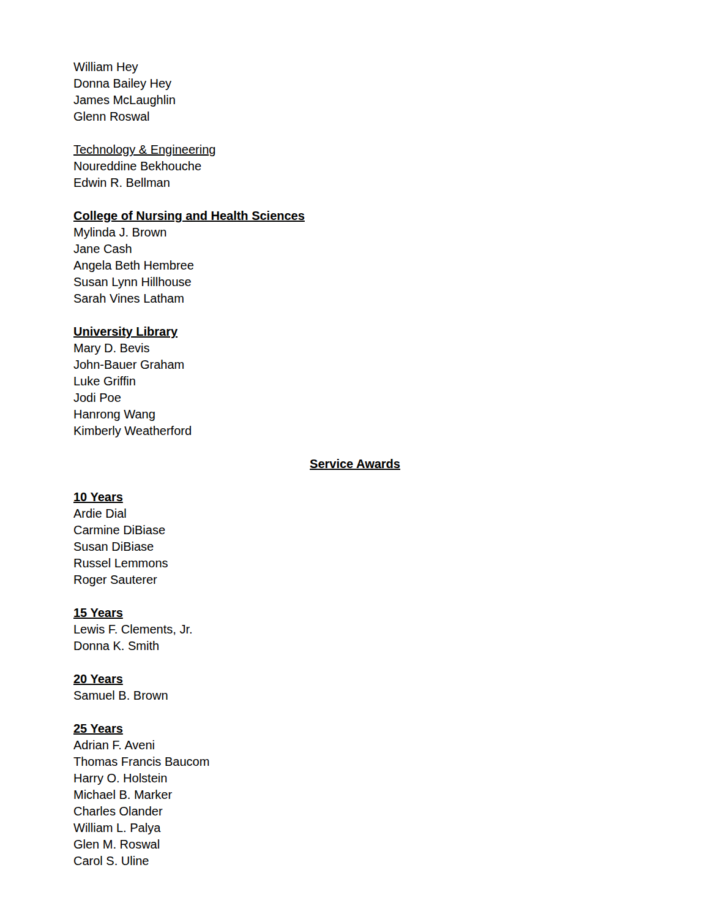William Hey
Donna Bailey Hey
James McLaughlin
Glenn Roswal
Technology & Engineering
Noureddine Bekhouche
Edwin R. Bellman
College of Nursing and Health Sciences
Mylinda J. Brown
Jane Cash
Angela Beth Hembree
Susan Lynn Hillhouse
Sarah Vines Latham
University Library
Mary D. Bevis
John-Bauer Graham
Luke Griffin
Jodi Poe
Hanrong Wang
Kimberly Weatherford
Service Awards
10 Years
Ardie Dial
Carmine DiBiase
Susan DiBiase
Russel Lemmons
Roger Sauterer
15 Years
Lewis F. Clements, Jr.
Donna K. Smith
20 Years
Samuel B. Brown
25 Years
Adrian F. Aveni
Thomas Francis Baucom
Harry O. Holstein
Michael B. Marker
Charles Olander
William L. Palya
Glen M. Roswal
Carol S. Uline